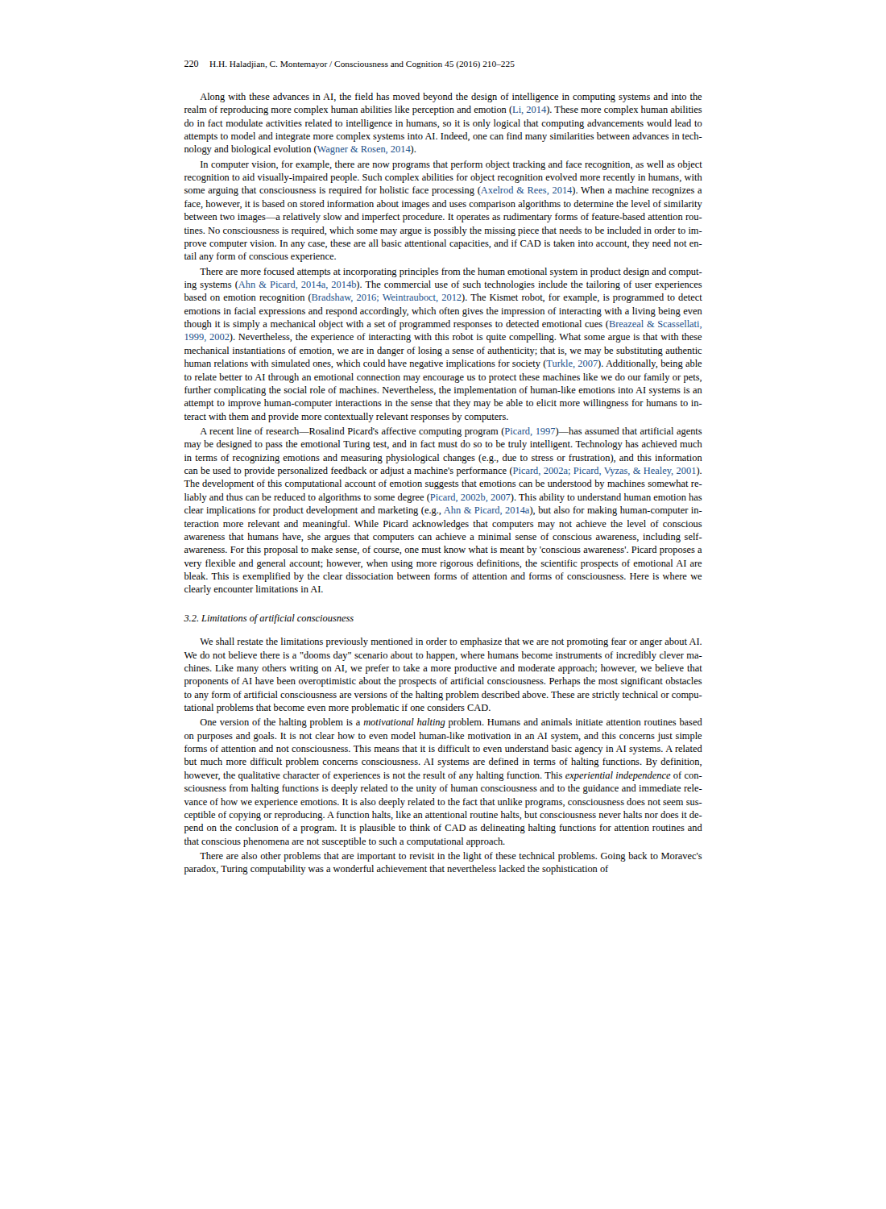220 H.H. Haladjian, C. Montemayor / Consciousness and Cognition 45 (2016) 210–225
Along with these advances in AI, the field has moved beyond the design of intelligence in computing systems and into the realm of reproducing more complex human abilities like perception and emotion (Li, 2014). These more complex human abilities do in fact modulate activities related to intelligence in humans, so it is only logical that computing advancements would lead to attempts to model and integrate more complex systems into AI. Indeed, one can find many similarities between advances in technology and biological evolution (Wagner & Rosen, 2014).
In computer vision, for example, there are now programs that perform object tracking and face recognition, as well as object recognition to aid visually-impaired people. Such complex abilities for object recognition evolved more recently in humans, with some arguing that consciousness is required for holistic face processing (Axelrod & Rees, 2014). When a machine recognizes a face, however, it is based on stored information about images and uses comparison algorithms to determine the level of similarity between two images—a relatively slow and imperfect procedure. It operates as rudimentary forms of feature-based attention routines. No consciousness is required, which some may argue is possibly the missing piece that needs to be included in order to improve computer vision. In any case, these are all basic attentional capacities, and if CAD is taken into account, they need not entail any form of conscious experience.
There are more focused attempts at incorporating principles from the human emotional system in product design and computing systems (Ahn & Picard, 2014a, 2014b). The commercial use of such technologies include the tailoring of user experiences based on emotion recognition (Bradshaw, 2016; Weintrauboct, 2012). The Kismet robot, for example, is programmed to detect emotions in facial expressions and respond accordingly, which often gives the impression of interacting with a living being even though it is simply a mechanical object with a set of programmed responses to detected emotional cues (Breazeal & Scassellati, 1999, 2002). Nevertheless, the experience of interacting with this robot is quite compelling. What some argue is that with these mechanical instantiations of emotion, we are in danger of losing a sense of authenticity; that is, we may be substituting authentic human relations with simulated ones, which could have negative implications for society (Turkle, 2007). Additionally, being able to relate better to AI through an emotional connection may encourage us to protect these machines like we do our family or pets, further complicating the social role of machines. Nevertheless, the implementation of human-like emotions into AI systems is an attempt to improve human-computer interactions in the sense that they may be able to elicit more willingness for humans to interact with them and provide more contextually relevant responses by computers.
A recent line of research—Rosalind Picard's affective computing program (Picard, 1997)—has assumed that artificial agents may be designed to pass the emotional Turing test, and in fact must do so to be truly intelligent. Technology has achieved much in terms of recognizing emotions and measuring physiological changes (e.g., due to stress or frustration), and this information can be used to provide personalized feedback or adjust a machine's performance (Picard, 2002a; Picard, Vyzas, & Healey, 2001). The development of this computational account of emotion suggests that emotions can be understood by machines somewhat reliably and thus can be reduced to algorithms to some degree (Picard, 2002b, 2007). This ability to understand human emotion has clear implications for product development and marketing (e.g., Ahn & Picard, 2014a), but also for making human-computer interaction more relevant and meaningful. While Picard acknowledges that computers may not achieve the level of conscious awareness that humans have, she argues that computers can achieve a minimal sense of conscious awareness, including self-awareness. For this proposal to make sense, of course, one must know what is meant by 'conscious awareness'. Picard proposes a very flexible and general account; however, when using more rigorous definitions, the scientific prospects of emotional AI are bleak. This is exemplified by the clear dissociation between forms of attention and forms of consciousness. Here is where we clearly encounter limitations in AI.
3.2. Limitations of artificial consciousness
We shall restate the limitations previously mentioned in order to emphasize that we are not promoting fear or anger about AI. We do not believe there is a "dooms day" scenario about to happen, where humans become instruments of incredibly clever machines. Like many others writing on AI, we prefer to take a more productive and moderate approach; however, we believe that proponents of AI have been overoptimistic about the prospects of artificial consciousness. Perhaps the most significant obstacles to any form of artificial consciousness are versions of the halting problem described above. These are strictly technical or computational problems that become even more problematic if one considers CAD.
One version of the halting problem is a motivational halting problem. Humans and animals initiate attention routines based on purposes and goals. It is not clear how to even model human-like motivation in an AI system, and this concerns just simple forms of attention and not consciousness. This means that it is difficult to even understand basic agency in AI systems. A related but much more difficult problem concerns consciousness. AI systems are defined in terms of halting functions. By definition, however, the qualitative character of experiences is not the result of any halting function. This experiential independence of consciousness from halting functions is deeply related to the unity of human consciousness and to the guidance and immediate relevance of how we experience emotions. It is also deeply related to the fact that unlike programs, consciousness does not seem susceptible of copying or reproducing. A function halts, like an attentional routine halts, but consciousness never halts nor does it depend on the conclusion of a program. It is plausible to think of CAD as delineating halting functions for attention routines and that conscious phenomena are not susceptible to such a computational approach.
There are also other problems that are important to revisit in the light of these technical problems. Going back to Moravec's paradox, Turing computability was a wonderful achievement that nevertheless lacked the sophistication of